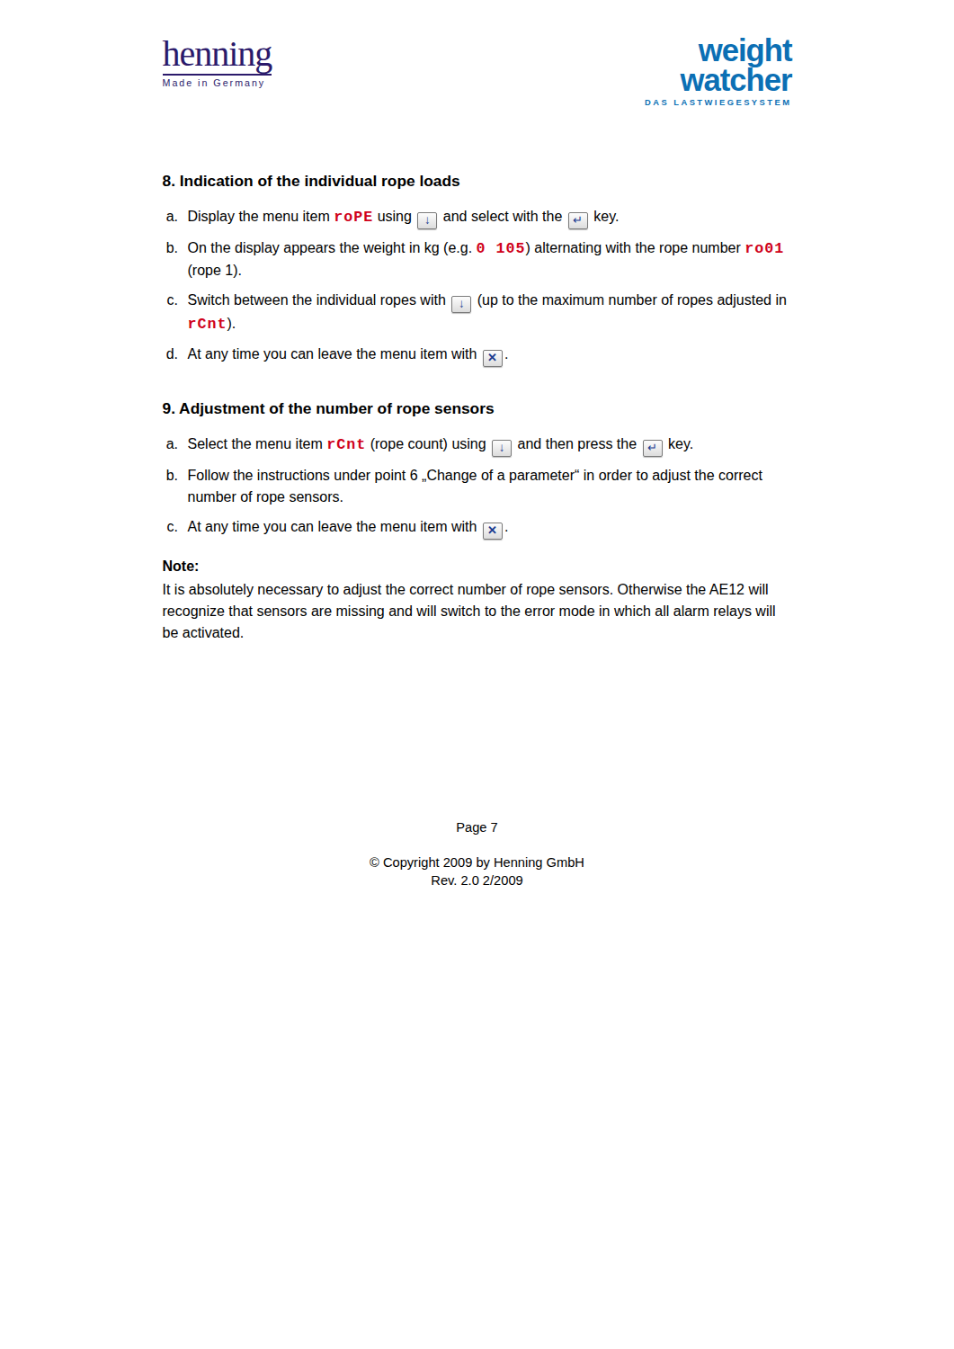henning
Made in Germany
weight
watcher
DAS LASTWIEGESYSTEM
8. Indication of the individual rope loads
Display the menu item roPE using ↓ and select with the ↵ key.
On the display appears the weight in kg (e.g. 0 105) alternating with the rope number ro01 (rope 1).
Switch between the individual ropes with ↓ (up to the maximum number of ropes adjusted in rCnt).
At any time you can leave the menu item with ✕.
9. Adjustment of the number of rope sensors
Select the menu item rCnt (rope count) using ↓ and then press the ↵ key.
Follow the instructions under point 6 „Change of a parameter“ in order to adjust the correct number of rope sensors.
At any time you can leave the menu item with ✕.
Note:
It is absolutely necessary to adjust the correct number of rope sensors. Otherwise the AE12 will recognize that sensors are missing and will switch to the error mode in which all alarm relays will be activated.
Page 7
© Copyright 2009 by Henning GmbH
Rev. 2.0 2/2009